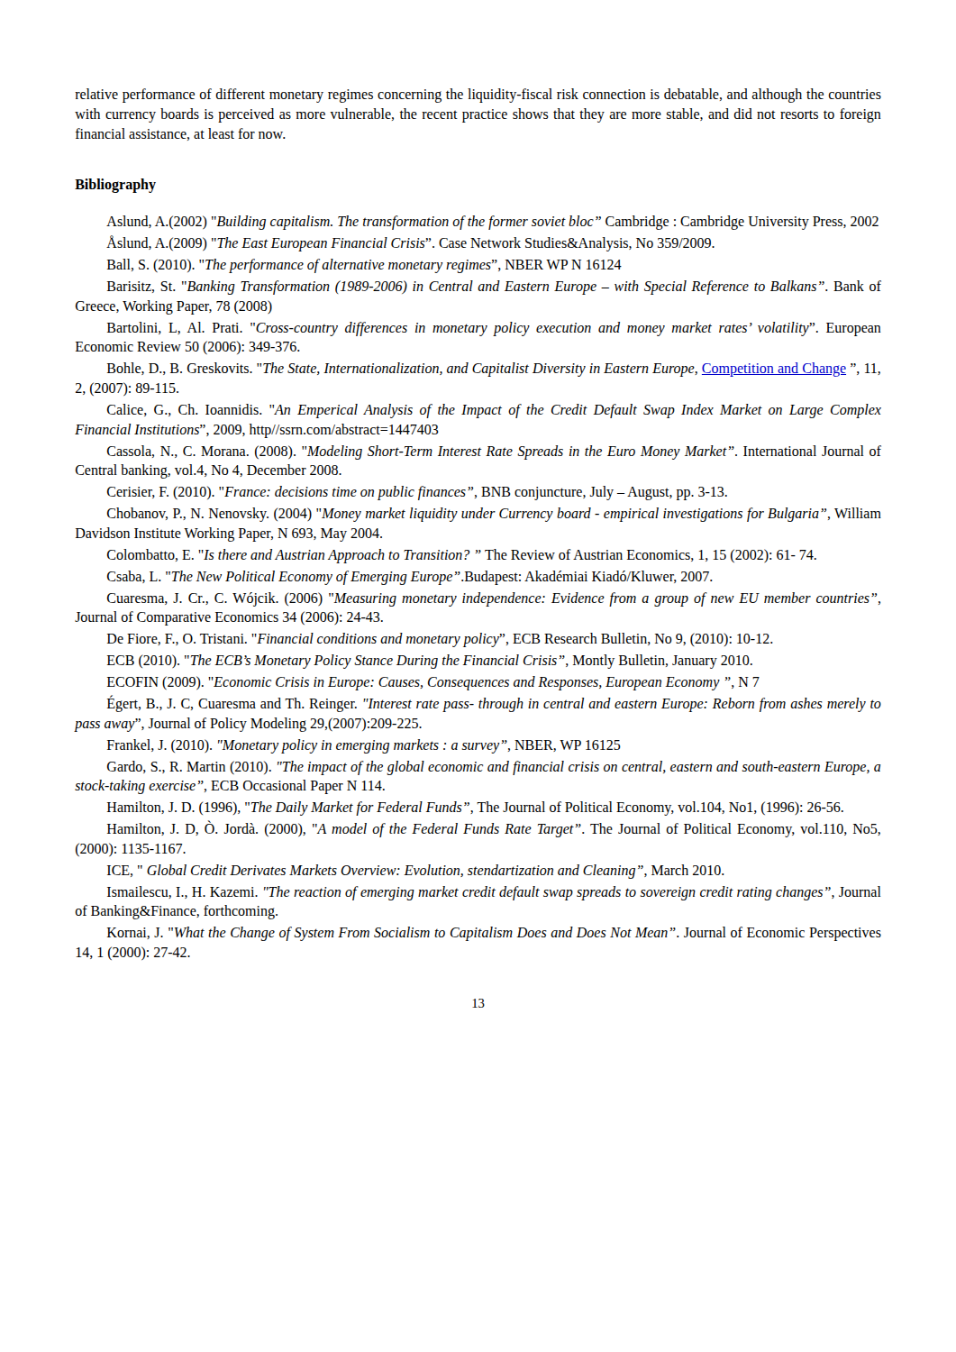relative performance of different monetary regimes concerning the liquidity-fiscal risk connection is debatable, and although the countries with currency boards is perceived as more vulnerable, the recent practice shows that they are more stable, and did not resorts to foreign financial assistance, at least for now.
Bibliography
Aslund, A.(2002) "Building capitalism. The transformation of the former soviet bloc” Cambridge : Cambridge University Press, 2002
Åslund, A.(2009) "The East European Financial Crisis”. Case Network Studies&Analysis, No 359/2009.
Ball, S. (2010). "The performance of alternative monetary regimes”, NBER WP N 16124
Barisitz, St. "Banking Transformation (1989-2006) in Central and Eastern Europe – with Special Reference to Balkans”. Bank of Greece, Working Paper, 78 (2008)
Bartolini, L, Al. Prati. "Cross-country differences in monetary policy execution and money market rates’ volatility”. European Economic Review 50 (2006): 349-376.
Bohle, D., B. Greskovits. "The State, Internationalization, and Capitalist Diversity in Eastern Europe, Competition and Change ”, 11, 2, (2007): 89-115.
Calice, G., Ch. Ioannidis. "An Emperical Analysis of the Impact of the Credit Default Swap Index Market on Large Complex Financial Institutions”, 2009, http//ssrn.com/abstract=1447403
Cassola, N., C. Morana. (2008). "Modeling Short-Term Interest Rate Spreads in the Euro Money Market”. International Journal of Central banking, vol.4, No 4, December 2008.
Cerisier, F. (2010). "France: decisions time on public finances”, BNB conjuncture, July – August, pp. 3-13.
Chobanov, P., N. Nenovsky. (2004) "Money market liquidity under Currency board - empirical investigations for Bulgaria”, William Davidson Institute Working Paper, N 693, May 2004.
Colombatto, E. "Is there and Austrian Approach to Transition? ” The Review of Austrian Economics, 1, 15 (2002): 61- 74.
Csaba, L. "The New Political Economy of Emerging Europe”.Budapest: Akadémiai Kiadó/Kluwer, 2007.
Cuaresma, J. Cr., C. Wójcik. (2006) "Measuring monetary independence: Evidence from a group of new EU member countries”, Journal of Comparative Economics 34 (2006): 24-43.
De Fiore, F., O. Tristani. "Financial conditions and monetary policy”, ECB Research Bulletin, No 9, (2010): 10-12.
ECB (2010). "The ECB’s Monetary Policy Stance During the Financial Crisis”, Montly Bulletin, January 2010.
ECOFIN (2009). "Economic Crisis in Europe: Causes, Consequences and Responses, European Economy ”, N 7
Égert, B., J. C, Cuaresma and Th. Reinger. "Interest rate pass- through in central and eastern Europe: Reborn from ashes merely to pass away”, Journal of Policy Modeling 29,(2007):209-225.
Frankel, J. (2010). "Monetary policy in emerging markets : a survey”, NBER, WP 16125
Gardo, S., R. Martin (2010). "The impact of the global economic and financial crisis on central, eastern and south-eastern Europe, a stock-taking exercise”, ECB Occasional Paper N 114.
Hamilton, J. D. (1996), "The Daily Market for Federal Funds”, The Journal of Political Economy, vol.104, No1, (1996): 26-56.
Hamilton, J. D, Ò. Jordà. (2000), "A model of the Federal Funds Rate Target”. The Journal of Political Economy, vol.110, No5, (2000): 1135-1167.
ICE, " Global Credit Derivates Markets Overview: Evolution, stendartization and Cleaning”, March 2010.
Ismailescu, I., H. Kazemi. "The reaction of emerging market credit default swap spreads to sovereign credit rating changes”, Journal of Banking&Finance, forthcoming.
Kornai, J. "What the Change of System From Socialism to Capitalism Does and Does Not Mean”. Journal of Economic Perspectives 14, 1 (2000): 27-42.
13